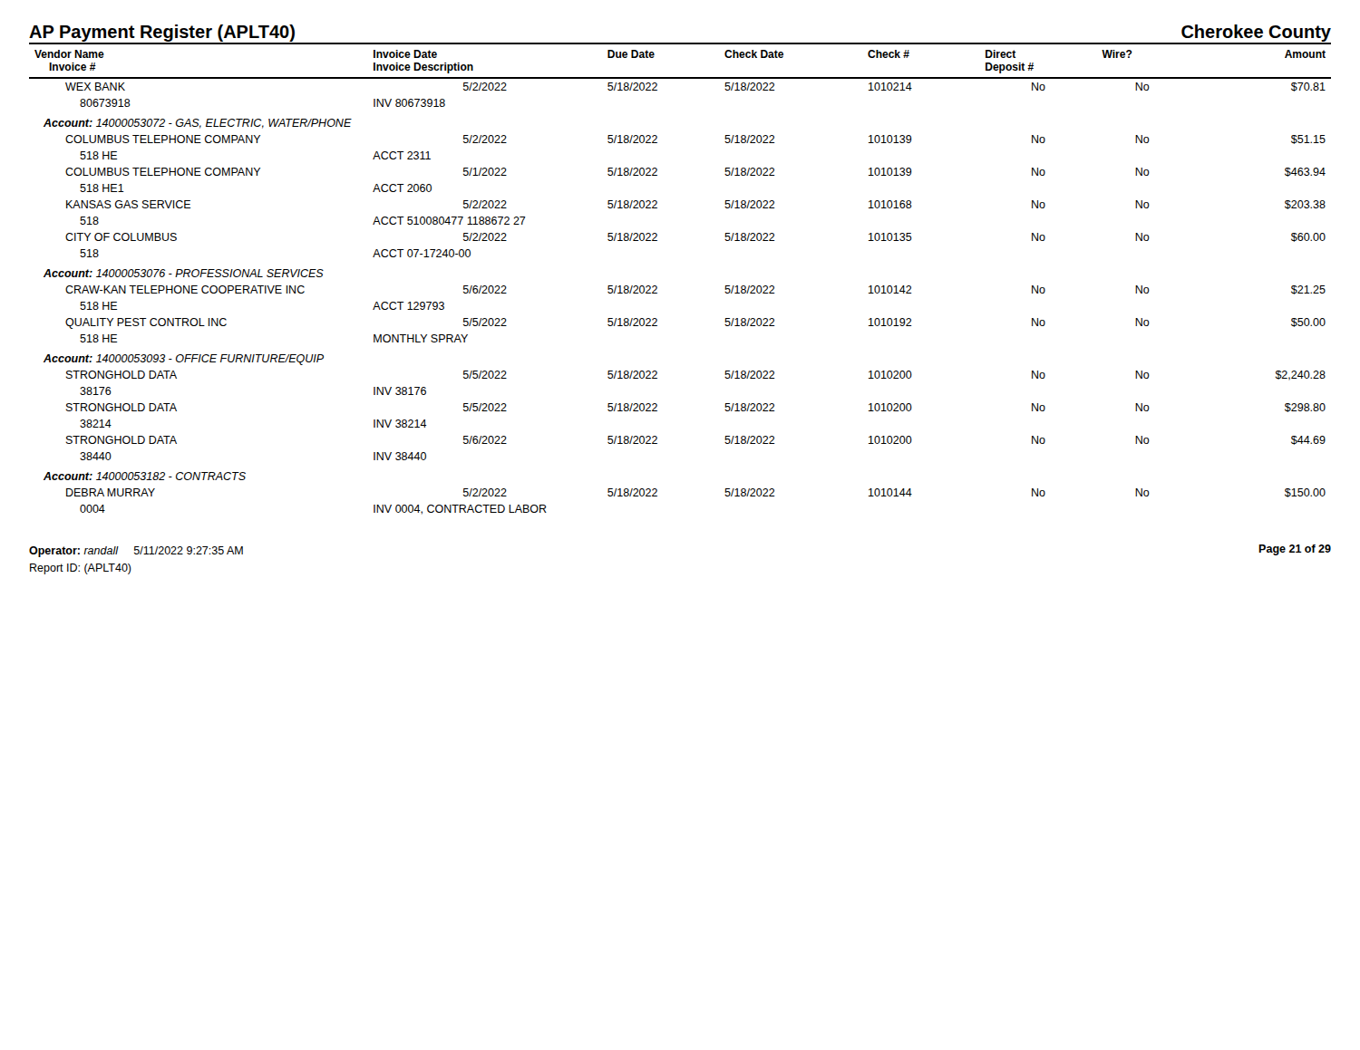AP Payment Register (APLT40)
Cherokee County
| Vendor Name Invoice # | Invoice Date Invoice Description | Due Date | Check Date | Check # | Direct Deposit # | Wire? | Amount |
| --- | --- | --- | --- | --- | --- | --- | --- |
| WEX BANK | 5/2/2022 | 5/18/2022 | 5/18/2022 | 1010214 | No | No | $70.81 |
| 80673918 | INV 80673918 | |
| Account: 14000053072 - GAS, ELECTRIC, WATER/PHONE |
| COLUMBUS TELEPHONE COMPANY | 5/2/2022 | 5/18/2022 | 5/18/2022 | 1010139 | No | No | $51.15 |
| 518 HE | ACCT 2311 | |
| COLUMBUS TELEPHONE COMPANY | 5/1/2022 | 5/18/2022 | 5/18/2022 | 1010139 | No | No | $463.94 |
| 518 HE1 | ACCT 2060 | |
| KANSAS GAS SERVICE | 5/2/2022 | 5/18/2022 | 5/18/2022 | 1010168 | No | No | $203.38 |
| 518 | ACCT 510080477 1188672 27 | |
| CITY OF COLUMBUS | 5/2/2022 | 5/18/2022 | 5/18/2022 | 1010135 | No | No | $60.00 |
| 518 | ACCT 07-17240-00 | |
| Account: 14000053076 - PROFESSIONAL SERVICES |
| CRAW-KAN TELEPHONE COOPERATIVE INC | 5/6/2022 | 5/18/2022 | 5/18/2022 | 1010142 | No | No | $21.25 |
| 518 HE | ACCT 129793 | |
| QUALITY PEST CONTROL INC | 5/5/2022 | 5/18/2022 | 5/18/2022 | 1010192 | No | No | $50.00 |
| 518 HE | MONTHLY SPRAY | |
| Account: 14000053093 - OFFICE FURNITURE/EQUIP |
| STRONGHOLD DATA | 5/5/2022 | 5/18/2022 | 5/18/2022 | 1010200 | No | No | $2,240.28 |
| 38176 | INV 38176 | |
| STRONGHOLD DATA | 5/5/2022 | 5/18/2022 | 5/18/2022 | 1010200 | No | No | $298.80 |
| 38214 | INV 38214 | |
| STRONGHOLD DATA | 5/6/2022 | 5/18/2022 | 5/18/2022 | 1010200 | No | No | $44.69 |
| 38440 | INV 38440 | |
| Account: 14000053182 - CONTRACTS |
| DEBRA MURRAY | 5/2/2022 | 5/18/2022 | 5/18/2022 | 1010144 | No | No | $150.00 |
| 0004 | INV 0004, CONTRACTED LABOR |
Operator: randall 5/11/2022 9:27:35 AM
Report ID: (APLT40)
Page 21 of 29